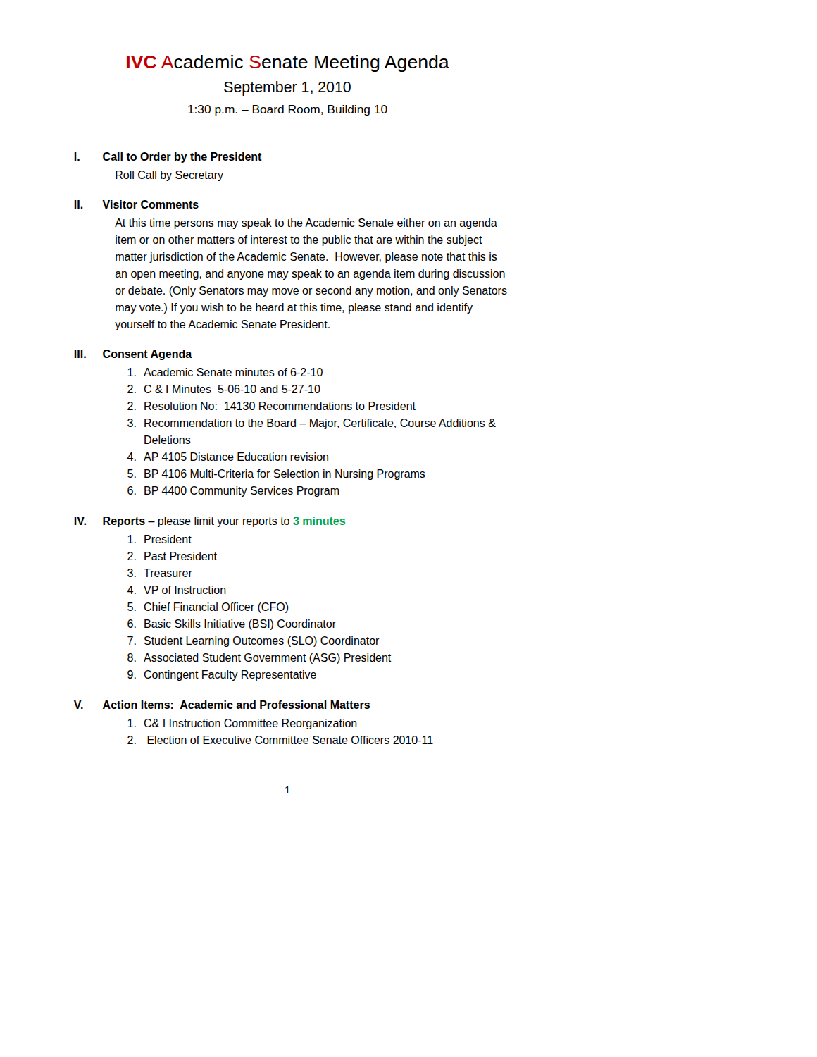IVC Academic Senate Meeting Agenda
September 1, 2010
1:30 p.m. – Board Room, Building 10
I. Call to Order by the President
Roll Call by Secretary
II. Visitor Comments
At this time persons may speak to the Academic Senate either on an agenda item or on other matters of interest to the public that are within the subject matter jurisdiction of the Academic Senate. However, please note that this is an open meeting, and anyone may speak to an agenda item during discussion or debate. (Only Senators may move or second any motion, and only Senators may vote.) If you wish to be heard at this time, please stand and identify yourself to the Academic Senate President.
III. Consent Agenda
Academic Senate minutes of 6-2-10
C & I Minutes 5-06-10 and 5-27-10
Resolution No: 14130 Recommendations to President
Recommendation to the Board – Major, Certificate, Course Additions & Deletions
AP 4105 Distance Education revision
BP 4106 Multi-Criteria for Selection in Nursing Programs
BP 4400 Community Services Program
IV. Reports – please limit your reports to 3 minutes
President
Past President
Treasurer
VP of Instruction
Chief Financial Officer (CFO)
Basic Skills Initiative (BSI) Coordinator
Student Learning Outcomes (SLO) Coordinator
Associated Student Government (ASG) President
Contingent Faculty Representative
V. Action Items: Academic and Professional Matters
C& I Instruction Committee Reorganization
Election of Executive Committee Senate Officers 2010-11
1